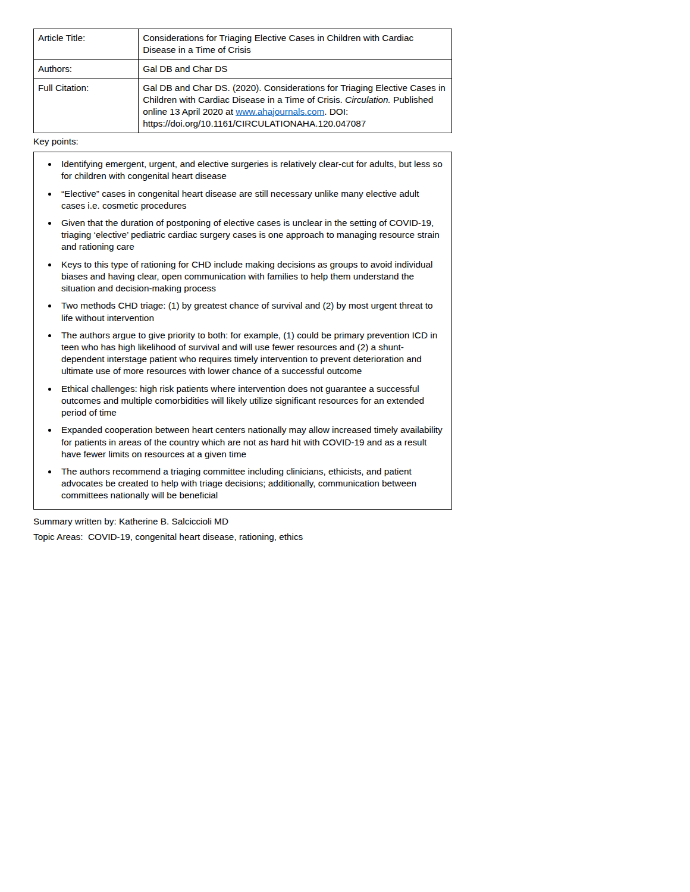| Article Title: | Considerations for Triaging Elective Cases in Children with Cardiac Disease in a Time of Crisis |
| Authors: | Gal DB and Char DS |
| Full Citation: | Gal DB and Char DS. (2020). Considerations for Triaging Elective Cases in Children with Cardiac Disease in a Time of Crisis. Circulation. Published online 13 April 2020 at www.ahajournals.com . DOI: https://doi.org/10.1161/CIRCULATIONAHA.120.047087 |
Key points:
Identifying emergent, urgent, and elective surgeries is relatively clear-cut for adults, but less so for children with congenital heart disease
“Elective” cases in congenital heart disease are still necessary unlike many elective adult cases i.e. cosmetic procedures
Given that the duration of postponing of elective cases is unclear in the setting of COVID-19, triaging ‘elective’ pediatric cardiac surgery cases is one approach to managing resource strain and rationing care
Keys to this type of rationing for CHD include making decisions as groups to avoid individual biases and having clear, open communication with families to help them understand the situation and decision-making process
Two methods CHD triage: (1) by greatest chance of survival and (2) by most urgent threat to life without intervention
The authors argue to give priority to both: for example, (1) could be primary prevention ICD in teen who has high likelihood of survival and will use fewer resources and (2) a shunt-dependent interstage patient who requires timely intervention to prevent deterioration and ultimate use of more resources with lower chance of a successful outcome
Ethical challenges: high risk patients where intervention does not guarantee a successful outcomes and multiple comorbidities will likely utilize significant resources for an extended period of time
Expanded cooperation between heart centers nationally may allow increased timely availability for patients in areas of the country which are not as hard hit with COVID-19 and as a result have fewer limits on resources at a given time
The authors recommend a triaging committee including clinicians, ethicists, and patient advocates be created to help with triage decisions; additionally, communication between committees nationally will be beneficial
Summary written by: Katherine B. Salciccioli MD
Topic Areas: COVID-19, congenital heart disease, rationing, ethics